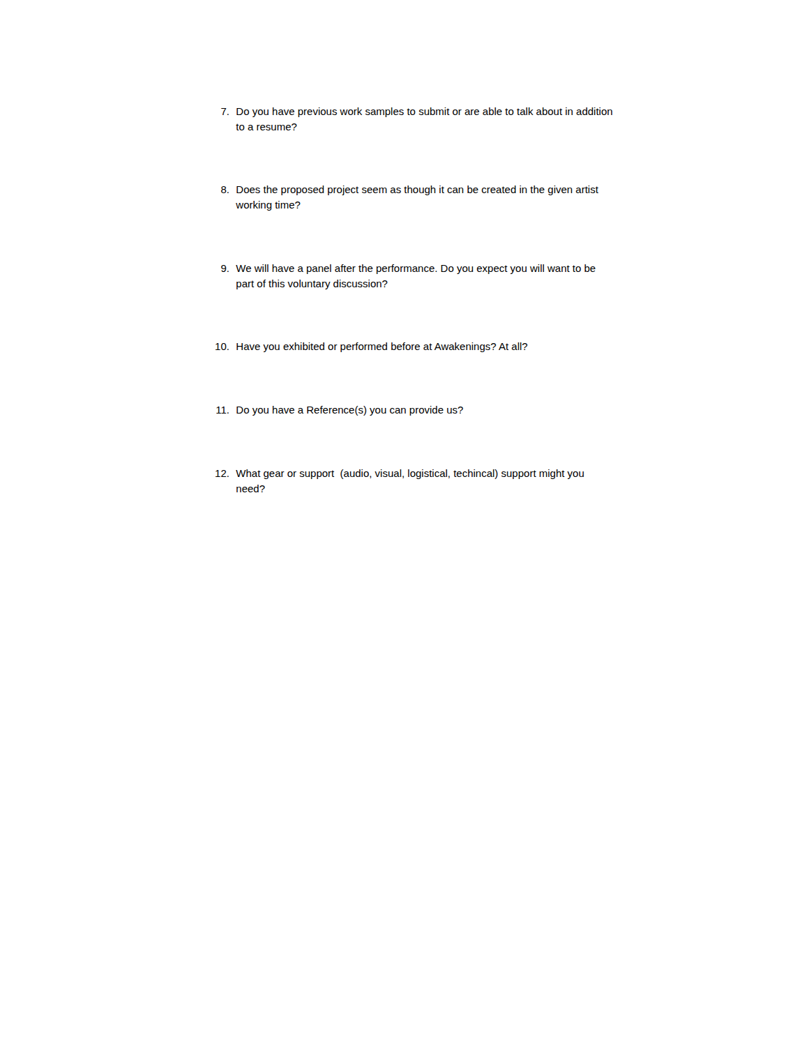Do you have previous work samples to submit or are able to talk about in addition to a resume?
Does the proposed project seem as though it can be created in the given artist working time?
We will have a panel after the performance. Do you expect you will want to be part of this voluntary discussion?
Have you exhibited or performed before at Awakenings? At all?
Do you have a Reference(s) you can provide us?
What gear or support (audio, visual, logistical, techincal) support might you need?